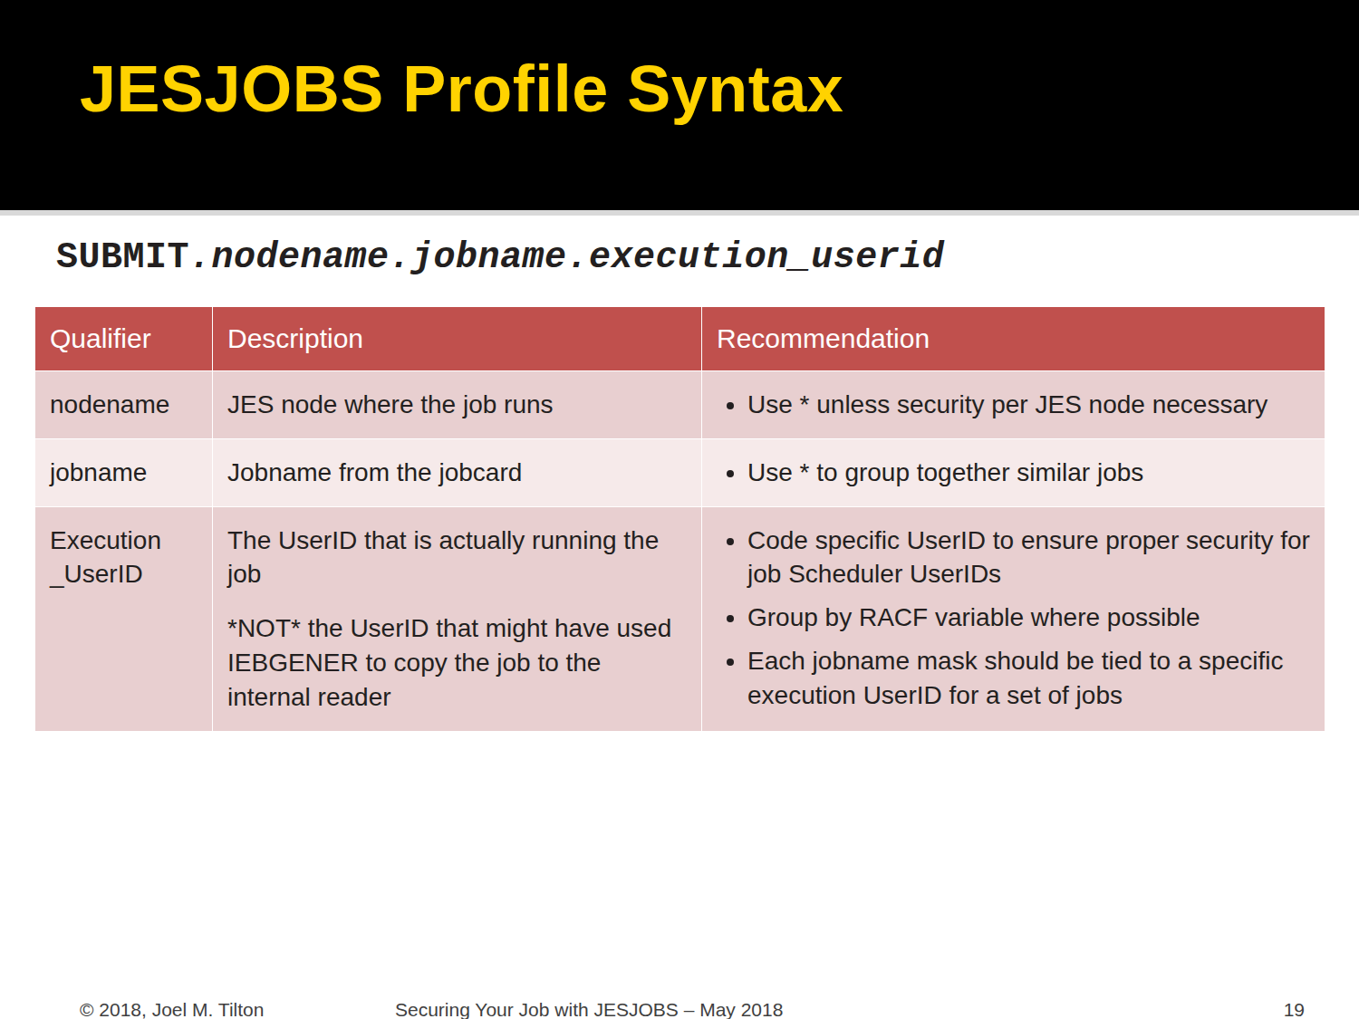JESJOBS Profile Syntax
SUBMIT.nodename.jobname.execution_userid
| Qualifier | Description | Recommendation |
| --- | --- | --- |
| nodename | JES node where the job runs | Use * unless security per JES node necessary |
| jobname | Jobname from the jobcard | Use * to group together similar jobs |
| Execution _UserID | The UserID that is actually running the job *NOT* the UserID that might have used IEBGENER to copy the job to the internal reader | Code specific UserID to ensure proper security for job Scheduler UserIDs Group by RACF variable where possible Each jobname mask should be tied to a specific execution UserID for a set of jobs |
© 2018, Joel M. Tilton Securing Your Job with JESJOBS – May 2018 19